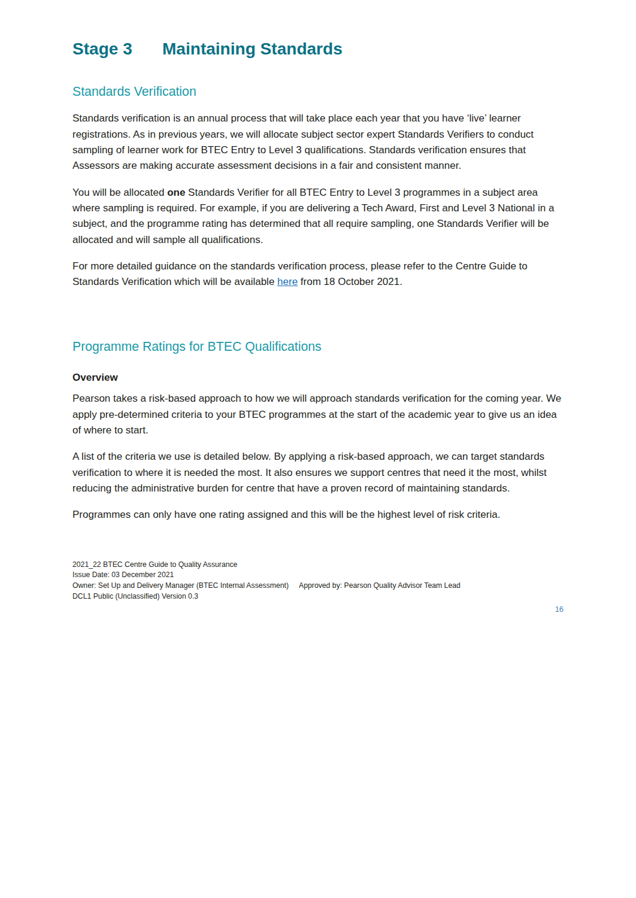Stage 3 Maintaining Standards
Standards Verification
Standards verification is an annual process that will take place each year that you have ‘live’ learner registrations. As in previous years, we will allocate subject sector expert Standards Verifiers to conduct sampling of learner work for BTEC Entry to Level 3 qualifications. Standards verification ensures that Assessors are making accurate assessment decisions in a fair and consistent manner.
You will be allocated one Standards Verifier for all BTEC Entry to Level 3 programmes in a subject area where sampling is required. For example, if you are delivering a Tech Award, First and Level 3 National in a subject, and the programme rating has determined that all require sampling, one Standards Verifier will be allocated and will sample all qualifications.
For more detailed guidance on the standards verification process, please refer to the Centre Guide to Standards Verification which will be available here from 18 October 2021.
Programme Ratings for BTEC Qualifications
Overview
Pearson takes a risk-based approach to how we will approach standards verification for the coming year. We apply pre-determined criteria to your BTEC programmes at the start of the academic year to give us an idea of where to start.
A list of the criteria we use is detailed below. By applying a risk-based approach, we can target standards verification to where it is needed the most. It also ensures we support centres that need it the most, whilst reducing the administrative burden for centre that have a proven record of maintaining standards.
Programmes can only have one rating assigned and this will be the highest level of risk criteria.
2021_22 BTEC Centre Guide to Quality Assurance
Issue Date: 03 December 2021
Owner: Set Up and Delivery Manager (BTEC Internal Assessment) Approved by: Pearson Quality Advisor Team Lead
DCL1 Public (Unclassified) Version 0.3
16